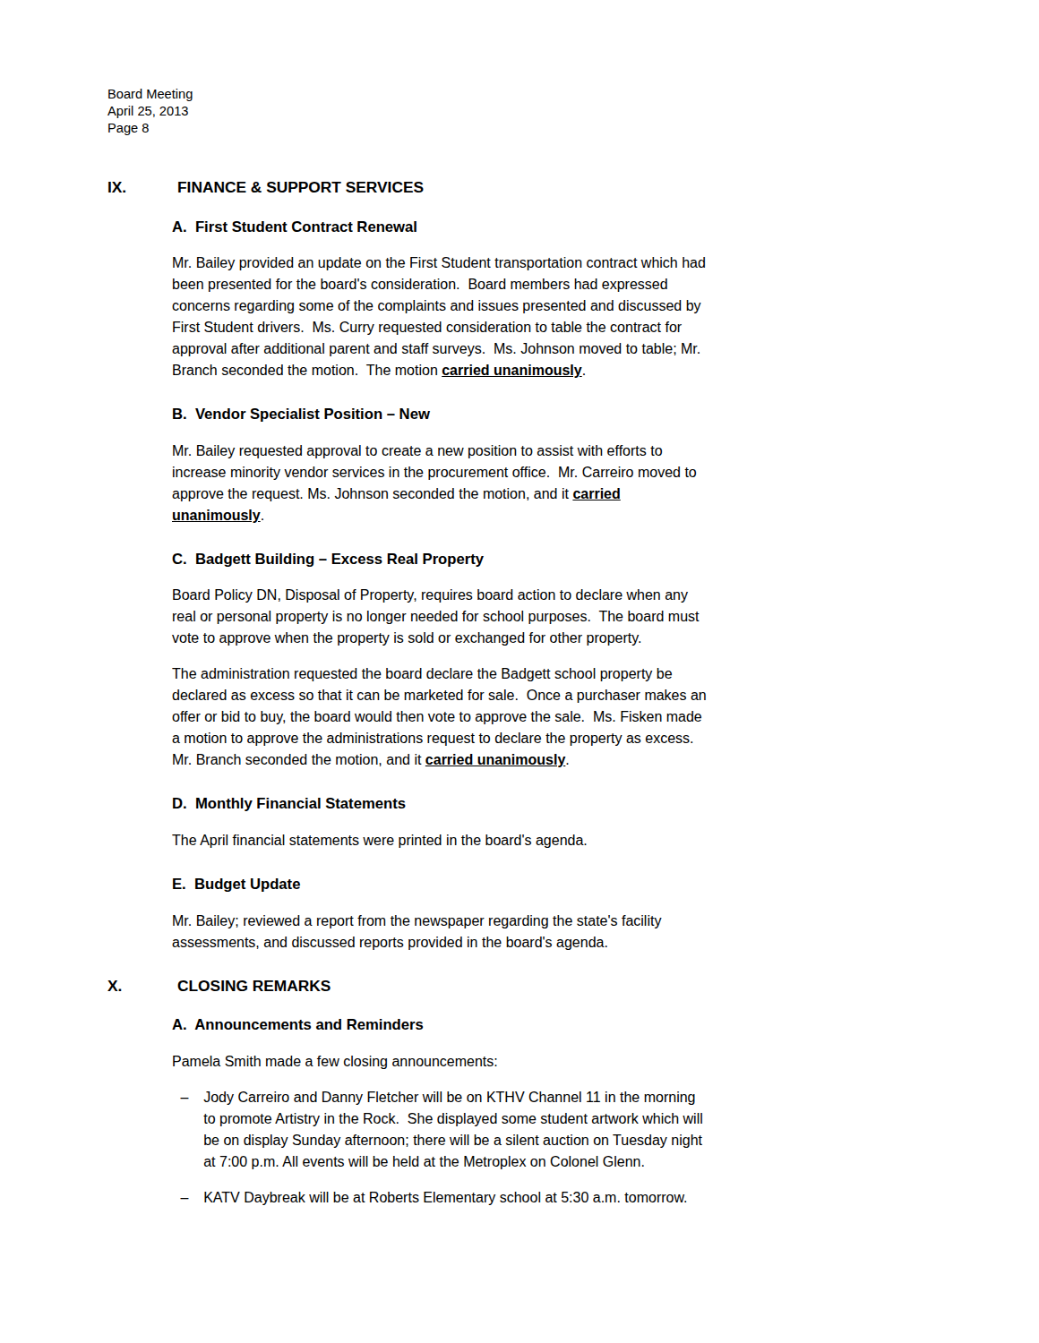Board Meeting
April 25, 2013
Page 8
IX. FINANCE & SUPPORT SERVICES
A. First Student Contract Renewal
Mr. Bailey provided an update on the First Student transportation contract which had been presented for the board's consideration. Board members had expressed concerns regarding some of the complaints and issues presented and discussed by First Student drivers. Ms. Curry requested consideration to table the contract for approval after additional parent and staff surveys. Ms. Johnson moved to table; Mr. Branch seconded the motion. The motion carried unanimously.
B. Vendor Specialist Position – New
Mr. Bailey requested approval to create a new position to assist with efforts to increase minority vendor services in the procurement office. Mr. Carreiro moved to approve the request. Ms. Johnson seconded the motion, and it carried unanimously.
C. Badgett Building – Excess Real Property
Board Policy DN, Disposal of Property, requires board action to declare when any real or personal property is no longer needed for school purposes. The board must vote to approve when the property is sold or exchanged for other property.
The administration requested the board declare the Badgett school property be declared as excess so that it can be marketed for sale. Once a purchaser makes an offer or bid to buy, the board would then vote to approve the sale. Ms. Fisken made a motion to approve the administrations request to declare the property as excess. Mr. Branch seconded the motion, and it carried unanimously.
D. Monthly Financial Statements
The April financial statements were printed in the board's agenda.
E. Budget Update
Mr. Bailey; reviewed a report from the newspaper regarding the state's facility assessments, and discussed reports provided in the board's agenda.
X. CLOSING REMARKS
A. Announcements and Reminders
Pamela Smith made a few closing announcements:
Jody Carreiro and Danny Fletcher will be on KTHV Channel 11 in the morning to promote Artistry in the Rock. She displayed some student artwork which will be on display Sunday afternoon; there will be a silent auction on Tuesday night at 7:00 p.m. All events will be held at the Metroplex on Colonel Glenn.
KATV Daybreak will be at Roberts Elementary school at 5:30 a.m. tomorrow.